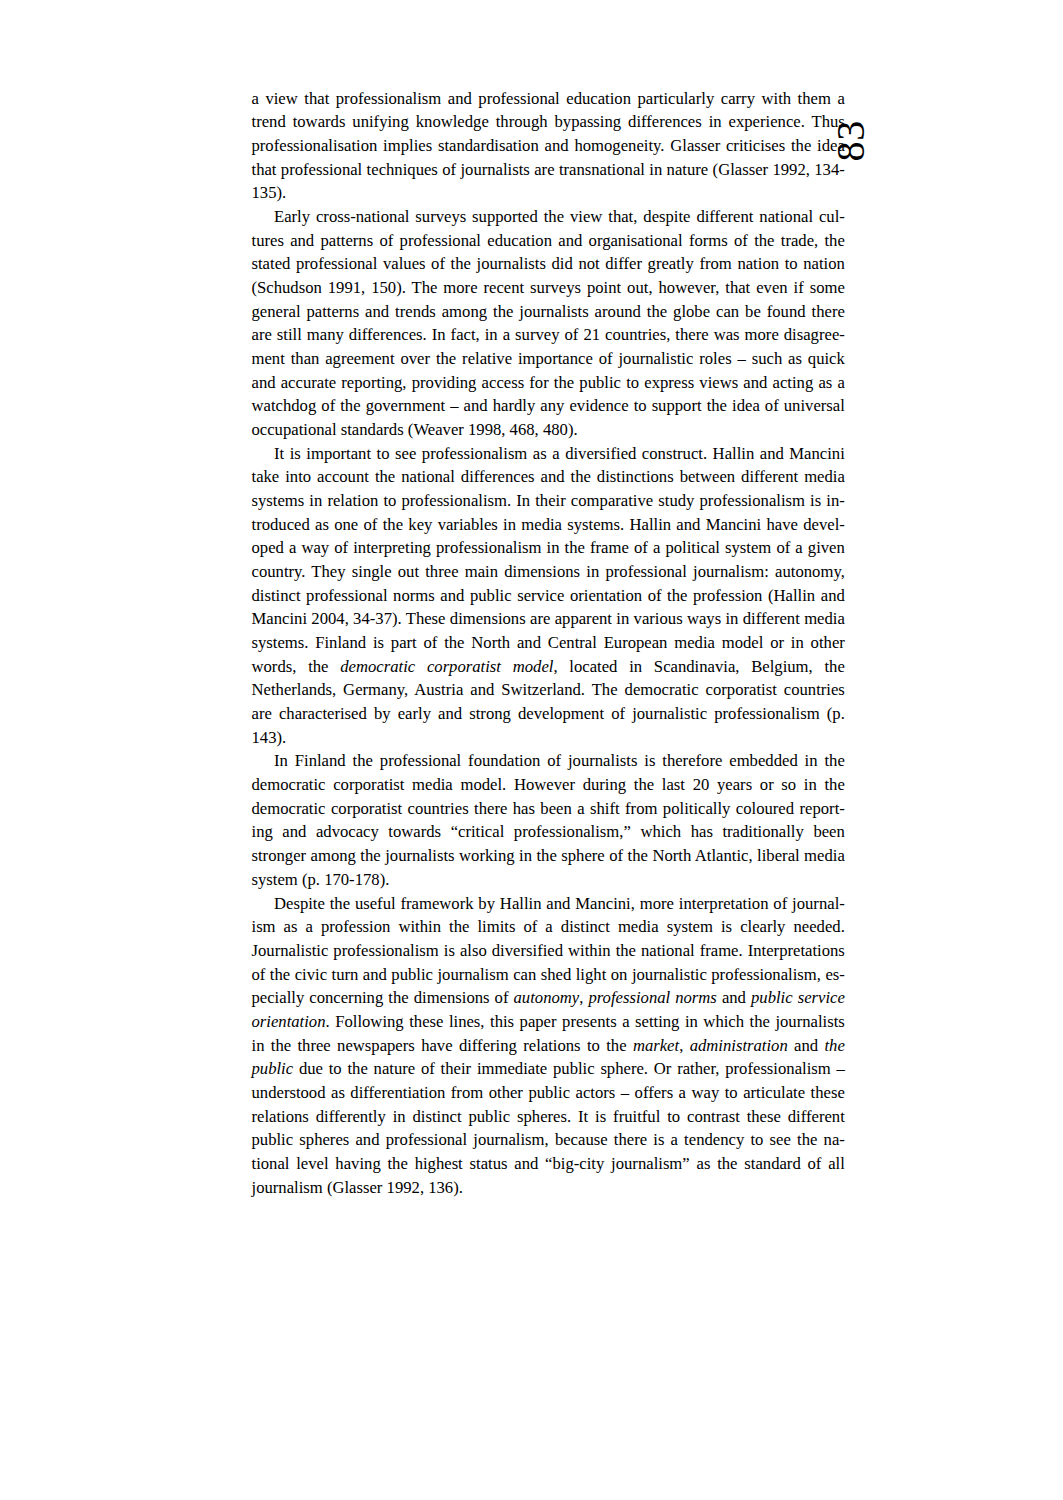83
a view that professionalism and professional education particularly carry with them a trend towards unifying knowledge through bypassing differences in experience. Thus professionalisation implies standardisation and homogeneity. Glasser criticises the idea that professional techniques of journalists are transnational in nature (Glasser 1992, 134-135).
Early cross-national surveys supported the view that, despite different national cultures and patterns of professional education and organisational forms of the trade, the stated professional values of the journalists did not differ greatly from nation to nation (Schudson 1991, 150). The more recent surveys point out, however, that even if some general patterns and trends among the journalists around the globe can be found there are still many differences. In fact, in a survey of 21 countries, there was more disagreement than agreement over the relative importance of journalistic roles – such as quick and accurate reporting, providing access for the public to express views and acting as a watchdog of the government – and hardly any evidence to support the idea of universal occupational standards (Weaver 1998, 468, 480).
It is important to see professionalism as a diversified construct. Hallin and Mancini take into account the national differences and the distinctions between different media systems in relation to professionalism. In their comparative study professionalism is introduced as one of the key variables in media systems. Hallin and Mancini have developed a way of interpreting professionalism in the frame of a political system of a given country. They single out three main dimensions in professional journalism: autonomy, distinct professional norms and public service orientation of the profession (Hallin and Mancini 2004, 34-37). These dimensions are apparent in various ways in different media systems. Finland is part of the North and Central European media model or in other words, the democratic corporatist model, located in Scandinavia, Belgium, the Netherlands, Germany, Austria and Switzerland. The democratic corporatist countries are characterised by early and strong development of journalistic professionalism (p. 143).
In Finland the professional foundation of journalists is therefore embedded in the democratic corporatist media model. However during the last 20 years or so in the democratic corporatist countries there has been a shift from politically coloured reporting and advocacy towards “critical professionalism,” which has traditionally been stronger among the journalists working in the sphere of the North Atlantic, liberal media system (p. 170-178).
Despite the useful framework by Hallin and Mancini, more interpretation of journalism as a profession within the limits of a distinct media system is clearly needed. Journalistic professionalism is also diversified within the national frame. Interpretations of the civic turn and public journalism can shed light on journalistic professionalism, especially concerning the dimensions of autonomy, professional norms and public service orientation. Following these lines, this paper presents a setting in which the journalists in the three newspapers have differing relations to the market, administration and the public due to the nature of their immediate public sphere. Or rather, professionalism – understood as differentiation from other public actors – offers a way to articulate these relations differently in distinct public spheres. It is fruitful to contrast these different public spheres and professional journalism, because there is a tendency to see the national level having the highest status and “big-city journalism” as the standard of all journalism (Glasser 1992, 136).